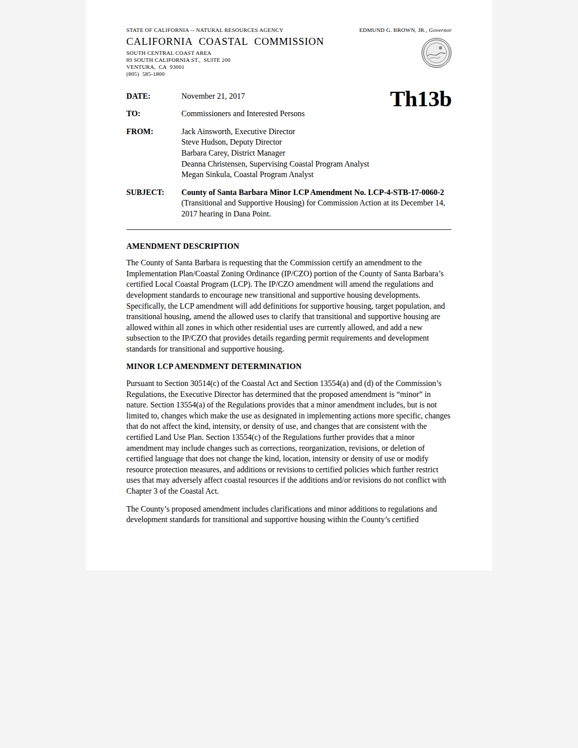State of California -- Natural Resources Agency Edmund G. Brown, Jr., Governor
CALIFORNIA COASTAL COMMISSION
South Central Coast Area
89 SOUTH CALIFORNIA ST., SUITE 200
VENTURA, CA 93001
(805) 585-1800
Th13b
| DATE: | November 21, 2017 |
| TO: | Commissioners and Interested Persons |
| FROM: | Jack Ainsworth, Executive Director Steve Hudson, Deputy Director Barbara Carey, District Manager Deanna Christensen, Supervising Coastal Program Analyst Megan Sinkula, Coastal Program Analyst |
| SUBJECT: | County of Santa Barbara Minor LCP Amendment No. LCP-4-STB-17-0060-2 (Transitional and Supportive Housing) for Commission Action at its December 14, 2017 hearing in Dana Point. |
AMENDMENT DESCRIPTION
The County of Santa Barbara is requesting that the Commission certify an amendment to the Implementation Plan/Coastal Zoning Ordinance (IP/CZO) portion of the County of Santa Barbara’s certified Local Coastal Program (LCP). The IP/CZO amendment will amend the regulations and development standards to encourage new transitional and supportive housing developments. Specifically, the LCP amendment will add definitions for supportive housing, target population, and transitional housing, amend the allowed uses to clarify that transitional and supportive housing are allowed within all zones in which other residential uses are currently allowed, and add a new subsection to the IP/CZO that provides details regarding permit requirements and development standards for transitional and supportive housing.
MINOR LCP AMENDMENT DETERMINATION
Pursuant to Section 30514(c) of the Coastal Act and Section 13554(a) and (d) of the Commission’s Regulations, the Executive Director has determined that the proposed amendment is “minor” in nature. Section 13554(a) of the Regulations provides that a minor amendment includes, but is not limited to, changes which make the use as designated in implementing actions more specific, changes that do not affect the kind, intensity, or density of use, and changes that are consistent with the certified Land Use Plan. Section 13554(c) of the Regulations further provides that a minor amendment may include changes such as corrections, reorganization, revisions, or deletion of certified language that does not change the kind, location, intensity or density of use or modify resource protection measures, and additions or revisions to certified policies which further restrict uses that may adversely affect coastal resources if the additions and/or revisions do not conflict with Chapter 3 of the Coastal Act.
The County’s proposed amendment includes clarifications and minor additions to regulations and development standards for transitional and supportive housing within the County’s certified